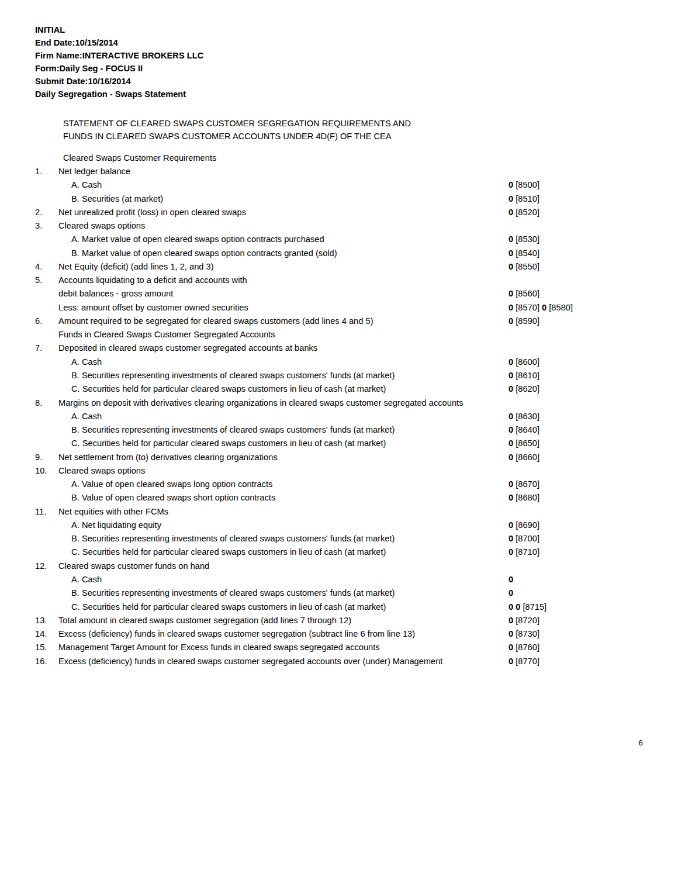INITIAL
End Date:10/15/2014
Firm Name:INTERACTIVE BROKERS LLC
Form:Daily Seg - FOCUS II
Submit Date:10/16/2014
Daily Segregation - Swaps Statement
STATEMENT OF CLEARED SWAPS CUSTOMER SEGREGATION REQUIREMENTS AND
FUNDS IN CLEARED SWAPS CUSTOMER ACCOUNTS UNDER 4D(F) OF THE CEA
Cleared Swaps Customer Requirements
| 1. | Net ledger balance | |
| | A. Cash | 0 [8500] |
| | B. Securities (at market) | 0 [8510] |
| 2. | Net unrealized profit (loss) in open cleared swaps | 0 [8520] |
| 3. | Cleared swaps options | |
| | A. Market value of open cleared swaps option contracts purchased | 0 [8530] |
| | B. Market value of open cleared swaps option contracts granted (sold) | 0 [8540] |
| 4. | Net Equity (deficit) (add lines 1, 2, and 3) | 0 [8550] |
| 5. | Accounts liquidating to a deficit and accounts with | |
| | debit balances - gross amount | 0 [8560] |
| | Less: amount offset by customer owned securities | 0 [8570] 0 [8580] |
| 6. | Amount required to be segregated for cleared swaps customers (add lines 4 and 5) | 0 [8590] |
| | Funds in Cleared Swaps Customer Segregated Accounts | |
| 7. | Deposited in cleared swaps customer segregated accounts at banks | |
| | A. Cash | 0 [8600] |
| | B. Securities representing investments of cleared swaps customers' funds (at market) | 0 [8610] |
| | C. Securities held for particular cleared swaps customers in lieu of cash (at market) | 0 [8620] |
| 8. | Margins on deposit with derivatives clearing organizations in cleared swaps customer segregated accounts | |
| | A. Cash | 0 [8630] |
| | B. Securities representing investments of cleared swaps customers' funds (at market) | 0 [8640] |
| | C. Securities held for particular cleared swaps customers in lieu of cash (at market) | 0 [8650] |
| 9. | Net settlement from (to) derivatives clearing organizations | 0 [8660] |
| 10. | Cleared swaps options | |
| | A. Value of open cleared swaps long option contracts | 0 [8670] |
| | B. Value of open cleared swaps short option contracts | 0 [8680] |
| 11. | Net equities with other FCMs | |
| | A. Net liquidating equity | 0 [8690] |
| | B. Securities representing investments of cleared swaps customers' funds (at market) | 0 [8700] |
| | C. Securities held for particular cleared swaps customers in lieu of cash (at market) | 0 [8710] |
| 12. | Cleared swaps customer funds on hand | |
| | A. Cash | 0 |
| | B. Securities representing investments of cleared swaps customers' funds (at market) | 0 |
| | C. Securities held for particular cleared swaps customers in lieu of cash (at market) | 0 0 [8715] |
| 13. | Total amount in cleared swaps customer segregation (add lines 7 through 12) | 0 [8720] |
| 14. | Excess (deficiency) funds in cleared swaps customer segregation (subtract line 6 from line 13) | 0 [8730] |
| 15. | Management Target Amount for Excess funds in cleared swaps segregated accounts | 0 [8760] |
| 16. | Excess (deficiency) funds in cleared swaps customer segregated accounts over (under) Management | 0 [8770] |
6